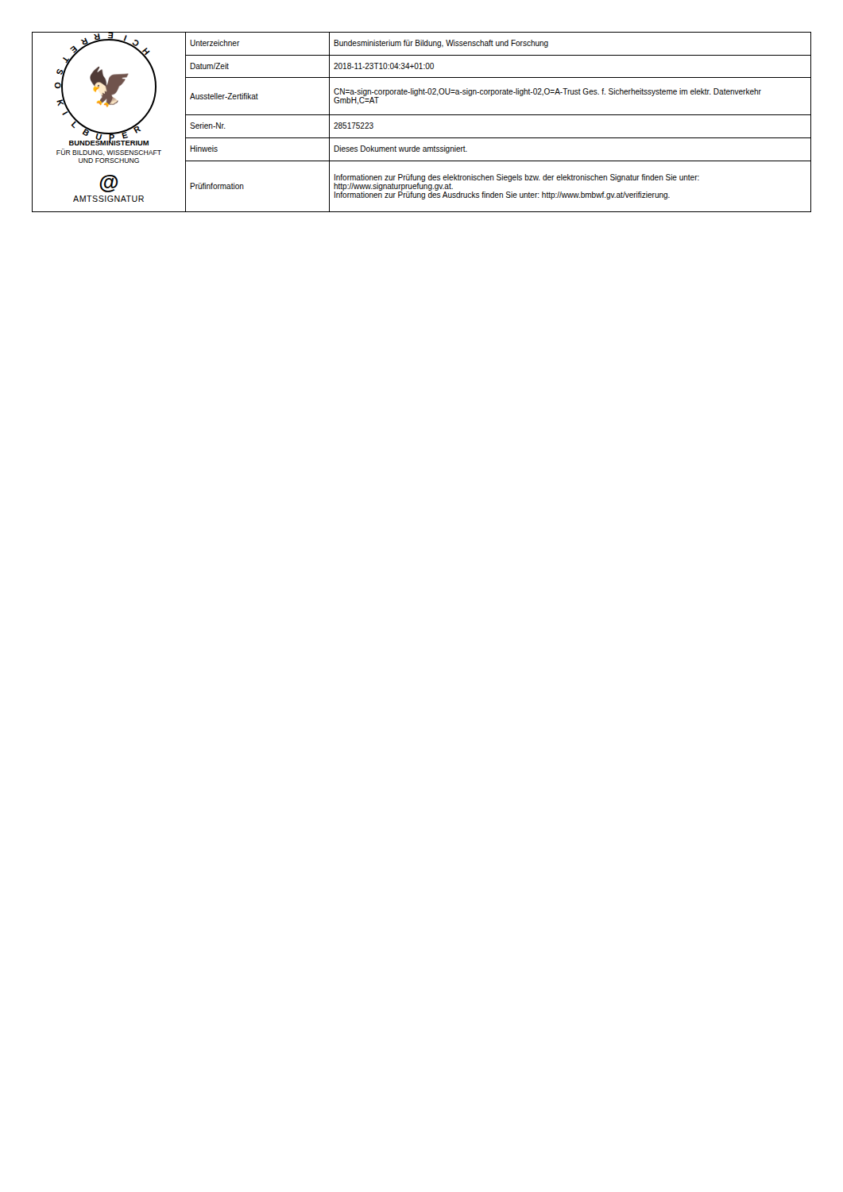R E P U B L I K Ö S T E R R E I C H
🦅
Bundesministerium
für Bildung, Wissenschaft
und Forschung
@
AMTSSIGNATUR
| Unterzeichner | Bundesministerium für Bildung, Wissenschaft und Forschung |
| Datum/Zeit | 2018-11-23T10:04:34+01:00 |
| Aussteller-Zertifikat | CN=a-sign-corporate-light-02,OU=a-sign-corporate-light-02,O=A-Trust Ges. f. Sicherheitssysteme im elektr. Datenverkehr GmbH,C=AT |
| Serien-Nr. | 285175223 |
| Hinweis | Dieses Dokument wurde amtssigniert. |
| Prüfinformation | Informationen zur Prüfung des elektronischen Siegels bzw. der elektronischen Signatur finden Sie unter: http://www.signaturpruefung.gv.at. Informationen zur Prüfung des Ausdrucks finden Sie unter: http://www.bmbwf.gv.at/verifizierung. |